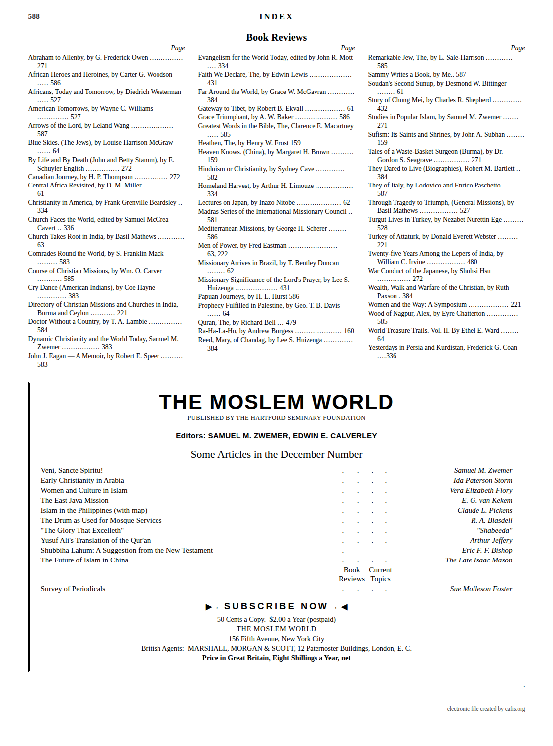588
INDEX
Book Reviews
Page
Abraham to Allenby, by G. Frederick Owen ............... 271
African Heroes and Heroines, by Carter G. Woodson ..... 586
Africans, Today and Tomorrow, by Diedrich Westerman ..... 527
American Tomorrows, by Wayne C. Williams .............. 527
Arrows of the Lord, by Leland Wang ................... 587
Blue Skies. (The Jews), by Louise Harrison McGraw ...... 64
By Life and By Death (John and Betty Stamm), by E. Schuyler English ............... 272
Canadian Journey, by H. P. Thompson ............... 272
Central Africa Revisited, by D. M. Miller ................ 61
Christianity in America, by Frank Grenville Beardsley .. 334
Church Faces the World, edited by Samuel McCrea Cavert .. 336
Church Takes Root in India, by Basil Mathews ............ 63
Comrades Round the World, by S. Franklin Mack ......... 583
Course of Christian Missions, by Wm. O. Carver ........... 585
Cry Dance (American Indians), by Coe Hayne ............. 383
Directory of Christian Missions and Churches in India, Burma and Ceylon ........... 221
Doctor Without a Country, by T. A. Lambie ............... 584
Dynamic Christianity and the World Today, Samuel M. Zwemer ................. 383
John J. Eagan — A Memoir, by Robert E. Speer .......... 583
Page
Evangelism for the World Today, edited by John R. Mott .... 334
Faith We Declare, The, by Edwin Lewis ................... 431
Far Around the World, by Grace W. McGavran ............ 384
Gateway to Tibet, by Robert B. Ekvall .................. 61
Grace Triumphant, by A. W. Baker ................... 586
Greatest Words in the Bible, The, Clarence E. Macartney ..... 585
Heathen, The, by Henry W. Frost 159
Heaven Knows. (China), by Margaret H. Brown .......... 159
Hinduism or Christianity, by Sydney Cave ............. 582
Homeland Harvest, by Arthur H. Limouze ................. 334
Lectures on Japan, by Inazo Nitobe .................... 62
Madras Series of the International Missionary Council .. 581
Mediterranean Missions, by George H. Scherer ........ 586
Men of Power, by Fred Eastman ...................... 63, 222
Missionary Arrives in Brazil, by T. Bentley Duncan ........ 62
Missionary Significance of the Lord's Prayer, by Lee S. Huizenga ................... 431
Papuan Journeys, by H. L. Hurst 586
Prophecy Fulfilled in Palestine, by Geo. T. B. Davis ...... 64
Quran, The, by Richard Bell ... 479
Ra-Ha-La-Ho, by Andrew Burgess ..................... 160
Reed, Mary, of Chandag, by Lee S. Huizenga ............. 384
Page
Remarkable Jew, The, by L. Sale-Harrison ............ 585
Sammy Writes a Book, by Me.. 587
Soudan's Second Sunup, by Desmond W. Bittinger ........ 61
Story of Chung Mei, by Charles R. Shepherd ............. 432
Studies in Popular Islam, by Samuel M. Zwemer ....... 271
Sufism: Its Saints and Shrines, by John A. Subhan ........ 159
Tales of a Waste-Basket Surgeon (Burma), by Dr. Gordon S. Seagrave ................ 271
They Dared to Live (Biographies), Robert M. Bartlett .. 384
They of Italy, by Lodovico and Enrico Paschetto ......... 587
Through Tragedy to Triumph, (General Missions), by Basil Mathews ................. 527
Turgut Lives in Turkey, by Nezabet Nurettin Ege ......... 528
Turkey of Attaturk, by Donald Everett Webster ......... 221
Twenty-five Years Among the Lepers of India, by William C. Irvine ................. 480
War Conduct of the Japanese, by Shuhsi Hsu ............... 272
Wealth, Walk and Warfare of the Christian, by Ruth Paxson . 384
Women and the Way: A Symposium .................. 221
Wood of Nagpur, Alex, by Eyre Chatterton .............. 585
World Treasure Trails. Vol. II. By Ethel E. Ward ........ 64
Yesterdays in Persia and Kurdistan, Frederick G. Coan .... 336
THE MOSLEM WORLD
PUBLISHED BY THE HARTFORD SEMINARY FOUNDATION
Editors: SAMUEL M. ZWEMER, EDWIN E. CALVERLEY
Some Articles in the December Number
| Veni, Sancte Spiritu! | . | . | . | . | Samuel M. Zwemer |
| Early Christianity in Arabia | . | . | . | . | Ida Paterson Storm |
| Women and Culture in Islam | . | . | . | . | Vera Elizabeth Flory |
| The East Java Mission | . | . | . | . | E. G. van Kekem |
| Islam in the Philippines (with map) | . | . | . | . | Claude L. Pickens |
| The Drum as Used for Mosque Services | . | . | . | . | R. A. Blasdell |
| "The Glory That Excelleth" | . | . | . | . | "Shabeeda" |
| Yusuf Ali's Translation of the Qur'an | . | . | . | . | Arthur Jeffery |
| Shubbiha Lahum: A Suggestion from the New Testament | . | | | | Eric F. F. Bishop |
| The Future of Islam in China | . | . | . | . | The Late Isaac Mason |
| | Book Reviews | Current Topics | |
| Survey of Periodicals | . | . | . | . | Sue Molleson Foster |
▶→ SUBSCRIBE NOW ←◀
50 Cents a Copy. $2.00 a Year (postpaid)
THE MOSLEM WORLD
156 Fifth Avenue, New York City
British Agents: MARSHALL, MORGAN & SCOTT, 12 Paternoster Buildings, London, E. C.
Price in Great Britain, Eight Shillings a Year, net
.
electronic file created by cafis.org